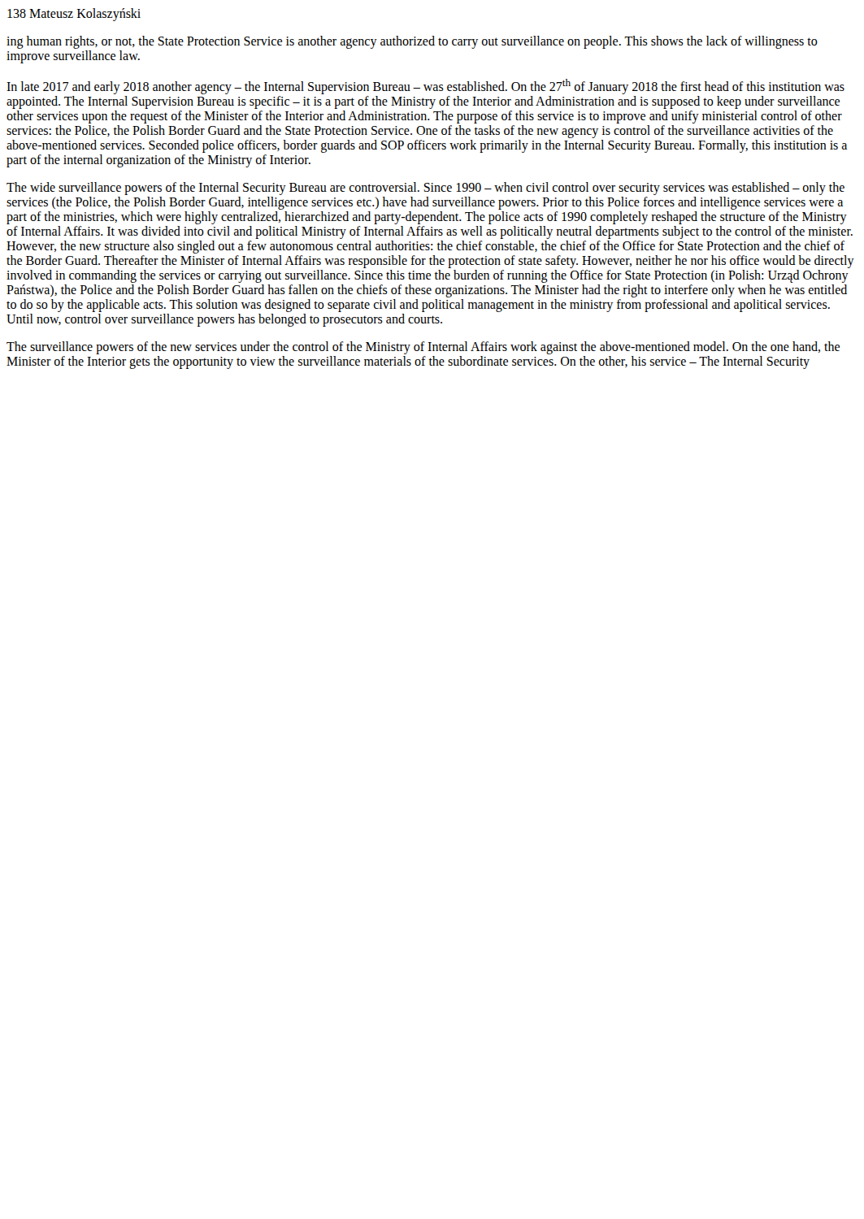138 Mateusz Kolaszyński
ing human rights, or not, the State Protection Service is another agency authorized to carry out surveillance on people. This shows the lack of willingness to improve surveillance law.
In late 2017 and early 2018 another agency – the Internal Supervision Bureau – was established. On the 27th of January 2018 the first head of this institution was appointed. The Internal Supervision Bureau is specific – it is a part of the Ministry of the Interior and Administration and is supposed to keep under surveillance other services upon the request of the Minister of the Interior and Administration. The purpose of this service is to improve and unify ministerial control of other services: the Police, the Polish Border Guard and the State Protection Service. One of the tasks of the new agency is control of the surveillance activities of the above-mentioned services. Seconded police officers, border guards and SOP officers work primarily in the Internal Security Bureau. Formally, this institution is a part of the internal organization of the Ministry of Interior.
The wide surveillance powers of the Internal Security Bureau are controversial. Since 1990 – when civil control over security services was established – only the services (the Police, the Polish Border Guard, intelligence services etc.) have had surveillance powers. Prior to this Police forces and intelligence services were a part of the ministries, which were highly centralized, hierarchized and party-dependent. The police acts of 1990 completely reshaped the structure of the Ministry of Internal Affairs. It was divided into civil and political Ministry of Internal Affairs as well as politically neutral departments subject to the control of the minister. However, the new structure also singled out a few autonomous central authorities: the chief constable, the chief of the Office for State Protection and the chief of the Border Guard. Thereafter the Minister of Internal Affairs was responsible for the protection of state safety. However, neither he nor his office would be directly involved in commanding the services or carrying out surveillance. Since this time the burden of running the Office for State Protection (in Polish: Urząd Ochrony Państwa), the Police and the Polish Border Guard has fallen on the chiefs of these organizations. The Minister had the right to interfere only when he was entitled to do so by the applicable acts. This solution was designed to separate civil and political management in the ministry from professional and apolitical services. Until now, control over surveillance powers has belonged to prosecutors and courts.
The surveillance powers of the new services under the control of the Ministry of Internal Affairs work against the above-mentioned model. On the one hand, the Minister of the Interior gets the opportunity to view the surveillance materials of the subordinate services. On the other, his service – The Internal Security